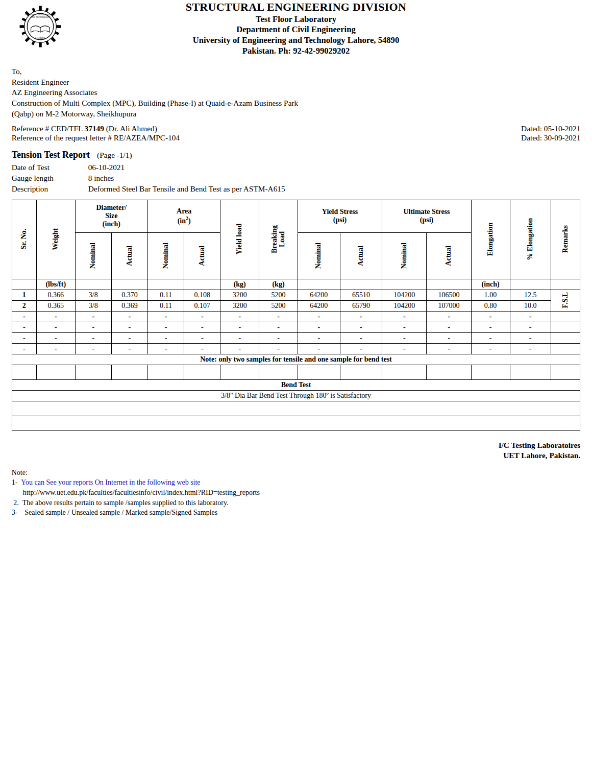LAHORE UNIVERSITY OF ENGINEERING AND TECHNOLOGY
STRUCTURAL ENGINEERING DIVISION
Test Floor Laboratory
Department of Civil Engineering
University of Engineering and Technology Lahore, 54890
Pakistan. Ph: 92-42-99029202
To,
Resident Engineer
AZ Engineering Associates
Construction of Multi Complex (MPC), Building (Phase-I) at Quaid-e-Azam Business Park
(Qabp) on M-2 Motorway, Sheikhupura
Reference # CED/TFL 37149 (Dr. Ali Ahmed)
Dated: 05-10-2021
Reference of the request letter # RE/AZEA/MPC-104
Dated: 30-09-2021
Tension Test Report
(Page -1/1)
Date of Test06-10-2021
Gauge length8 inches
Description Deformed Steel Bar Tensile and Bend Test as per ASTM-A615
| Sr. No. | Weight | Diameter/ Size (inch) | Area (in 2 ) | Yield load | Breaking Load | Yield Stress (psi) | Ultimate Stress (psi) | Elongation | % Elongation | Remarks |
| --- | --- | --- | --- | --- | --- | --- | --- | --- | --- | --- |
| Nominal | Actual | Nominal | Actual | Nominal | Actual | Nominal | Actual |
| | (lbs/ft) | | | | | (kg) | (kg) | | | | | (inch) | | |
| 1 | 0.366 | 3/8 | 0.370 | 0.11 | 0.108 | 3200 | 5200 | 64200 | 65510 | 104200 | 106500 | 1.00 | 12.5 | F.S.L |
| 2 | 0.365 | 3/8 | 0.369 | 0.11 | 0.107 | 3200 | 5200 | 64200 | 65790 | 104200 | 107000 | 0.80 | 10.0 |
| - | - | - | - | - | - | - | - | - | - | - | - | - | - | |
| - | - | - | - | - | - | - | - | - | - | - | - | - | - | |
| - | - | - | - | - | - | - | - | - | - | - | - | - | - | |
| - | - | - | - | - | - | - | - | - | - | - | - | - | - | |
| Note: only two samples for tensile and one sample for bend test |
| Bend Test |
| 3/8" Dia Bar Bend Test Through 180º is Satisfactory |
I/C Testing Laboratoires
UET Lahore, Pakistan.
Note:
1- You can See your reports On Internet in the following web site
http://www.uet.edu.pk/faculties/facultiesinfo/civil/index.html?RID=testing_reports
2. The above results pertain to sample /samples supplied to this laboratory.
3- Sealed sample / Unsealed sample / Marked sample/Signed Samples